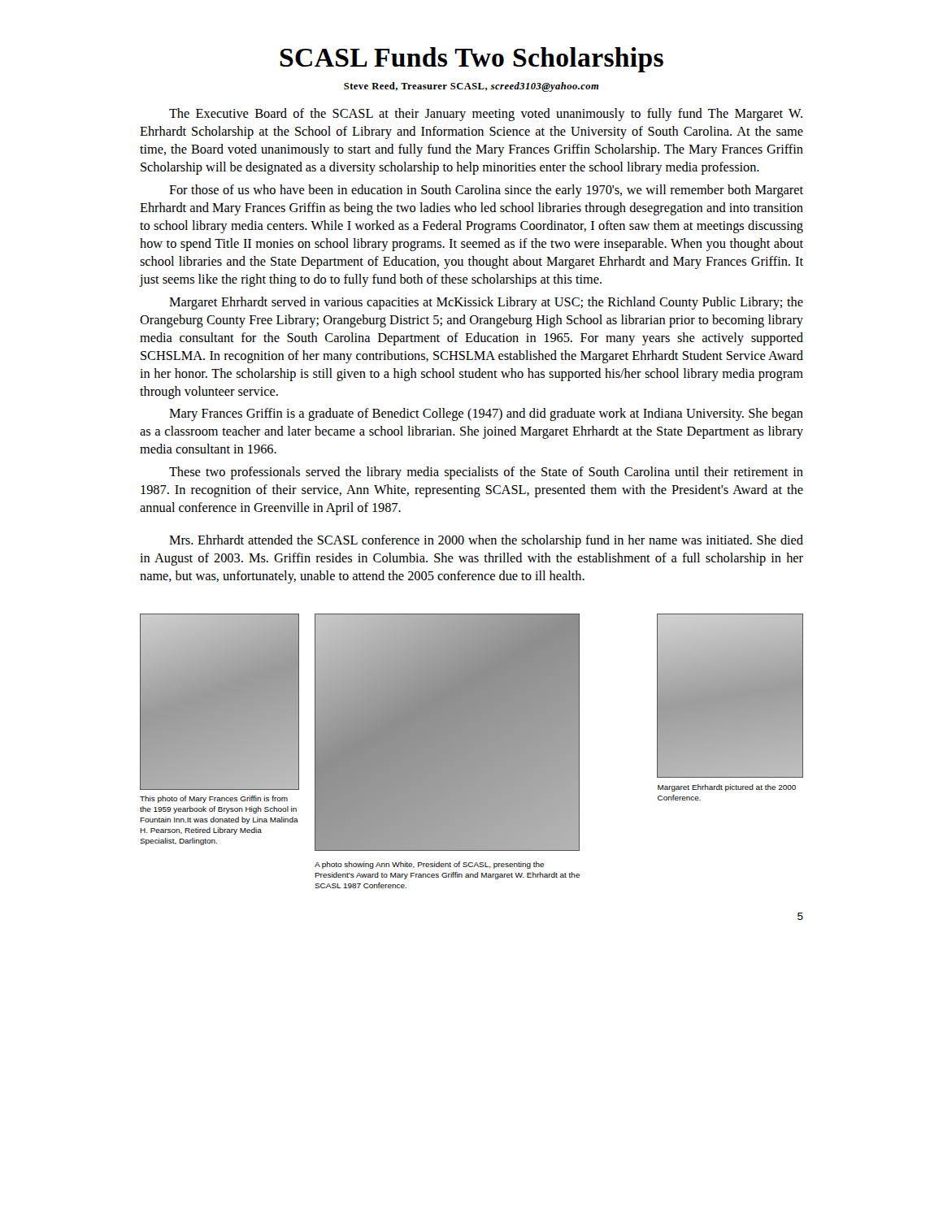SCASL Funds Two Scholarships
Steve Reed, Treasurer SCASL, screed3103@yahoo.com
The Executive Board of the SCASL at their January meeting voted unanimously to fully fund The Margaret W. Ehrhardt Scholarship at the School of Library and Information Science at the University of South Carolina. At the same time, the Board voted unanimously to start and fully fund the Mary Frances Griffin Scholarship. The Mary Frances Griffin Scholarship will be designated as a diversity scholarship to help minorities enter the school library media profession.
For those of us who have been in education in South Carolina since the early 1970's, we will remember both Margaret Ehrhardt and Mary Frances Griffin as being the two ladies who led school libraries through desegregation and into transition to school library media centers. While I worked as a Federal Programs Coordinator, I often saw them at meetings discussing how to spend Title II monies on school library programs. It seemed as if the two were inseparable. When you thought about school libraries and the State Department of Education, you thought about Margaret Ehrhardt and Mary Frances Griffin. It just seems like the right thing to do to fully fund both of these scholarships at this time.
Margaret Ehrhardt served in various capacities at McKissick Library at USC; the Richland County Public Library; the Orangeburg County Free Library; Orangeburg District 5; and Orangeburg High School as librarian prior to becoming library media consultant for the South Carolina Department of Education in 1965. For many years she actively supported SCHSLMA. In recognition of her many contributions, SCHSLMA established the Margaret Ehrhardt Student Service Award in her honor. The scholarship is still given to a high school student who has supported his/her school library media program through volunteer service.
Mary Frances Griffin is a graduate of Benedict College (1947) and did graduate work at Indiana University. She began as a classroom teacher and later became a school librarian. She joined Margaret Ehrhardt at the State Department as library media consultant in 1966.
These two professionals served the library media specialists of the State of South Carolina until their retirement in 1987. In recognition of their service, Ann White, representing SCASL, presented them with the President's Award at the annual conference in Greenville in April of 1987.
Mrs. Ehrhardt attended the SCASL conference in 2000 when the scholarship fund in her name was initiated. She died in August of 2003. Ms. Griffin resides in Columbia. She was thrilled with the establishment of a full scholarship in her name, but was, unfortunately, unable to attend the 2005 conference due to ill health.
This photo of Mary Frances Griffin is from the 1959 yearbook of Bryson High School in Fountain Inn.It was donated by Lina Malinda H. Pearson, Retired Library Media Specialist, Darlington.
A photo showing Ann White, President of SCASL, presenting the President's Award to Mary Frances Griffin and Margaret W. Ehrhardt at the SCASL 1987 Conference.
Margaret Ehrhardt pictured at the 2000 Conference.
5